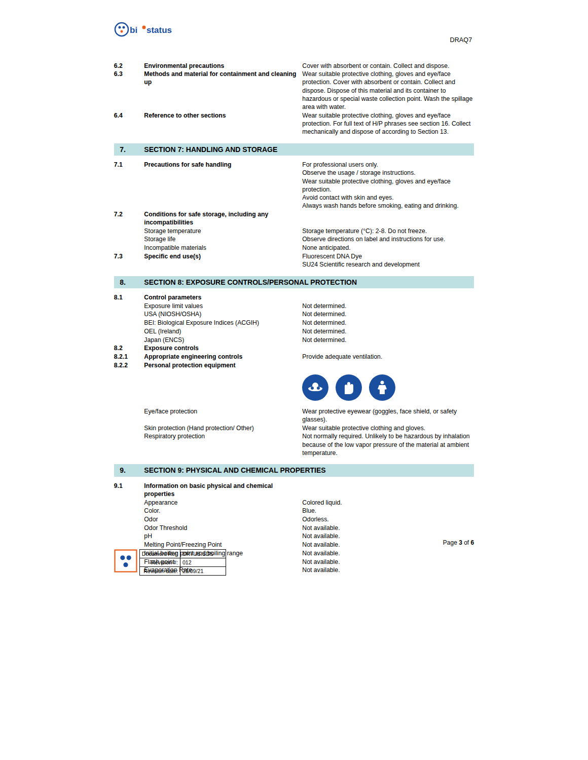bi status
DRAQ7
| 6.2 | Environmental precautions | Cover with absorbent or contain. Collect and dispose. |
| 6.3 | Methods and material for containment and cleaning up | Wear suitable protective clothing, gloves and eye/face protection. Cover with absorbent or contain. Collect and dispose. Dispose of this material and its container to hazardous or special waste collection point. Wash the spillage area with water. |
| 6.4 | Reference to other sections | Wear suitable protective clothing, gloves and eye/face protection. For full text of H/P phrases see section 16. Collect mechanically and dispose of according to Section 13. |
7. SECTION 7: HANDLING AND STORAGE
| 7.1 | Precautions for safe handling | For professional users only. Observe the usage / storage instructions. Wear suitable protective clothing, gloves and eye/face protection. Avoid contact with skin and eyes. Always wash hands before smoking, eating and drinking. |
| 7.2 | Conditions for safe storage, including any incompatibilities | |
| | Storage temperature | Storage temperature (°C): 2-8. Do not freeze. |
| | Storage life | Observe directions on label and instructions for use. |
| | Incompatible materials | None anticipated. |
| 7.3 | Specific end use(s) | Fluorescent DNA Dye SU24 Scientific research and development |
8. SECTION 8: EXPOSURE CONTROLS/PERSONAL PROTECTION
| 8.1 | Control parameters | |
| | Exposure limit values | Not determined. |
| | USA (NIOSH/OSHA) | Not determined. |
| | BEI: Biological Exposure Indices (ACGIH) | Not determined. |
| | OEL (Ireland) | Not determined. |
| | Japan (ENCS) | Not determined. |
| 8.2 | Exposure controls | |
| 8.2.1 | Appropriate engineering controls | Provide adequate ventilation. |
| 8.2.2 | Personal protection equipment | |
| | Eye/face protection | Wear protective eyewear (goggles, face shield, or safety glasses). |
| | Skin protection (Hand protection/ Other) | Wear suitable protective clothing and gloves. |
| | Respiratory protection | Not normally required. Unlikely to be hazardous by inhalation because of the low vapor pressure of the material at ambient temperature. |
9. SECTION 9: PHYSICAL AND CHEMICAL PROPERTIES
| 9.1 | Information on basic physical and chemical properties | |
| | Appearance | Colored liquid. |
| | Color. | Blue. |
| | Odor | Odorless. |
| | Odor Threshold | Not available. |
| | pH | Not available. |
| | Melting Point/Freezing Point | Not available. |
| | Initial boiling point and boiling range | Not available. |
| | Flash point | Not available. |
| | Evaporation Rate | Not available. |
Page 3 of 6
| Document Ref: | DR7US.SDS |
| Revision #: | 012 |
| Revision date: | 21/09/21 |